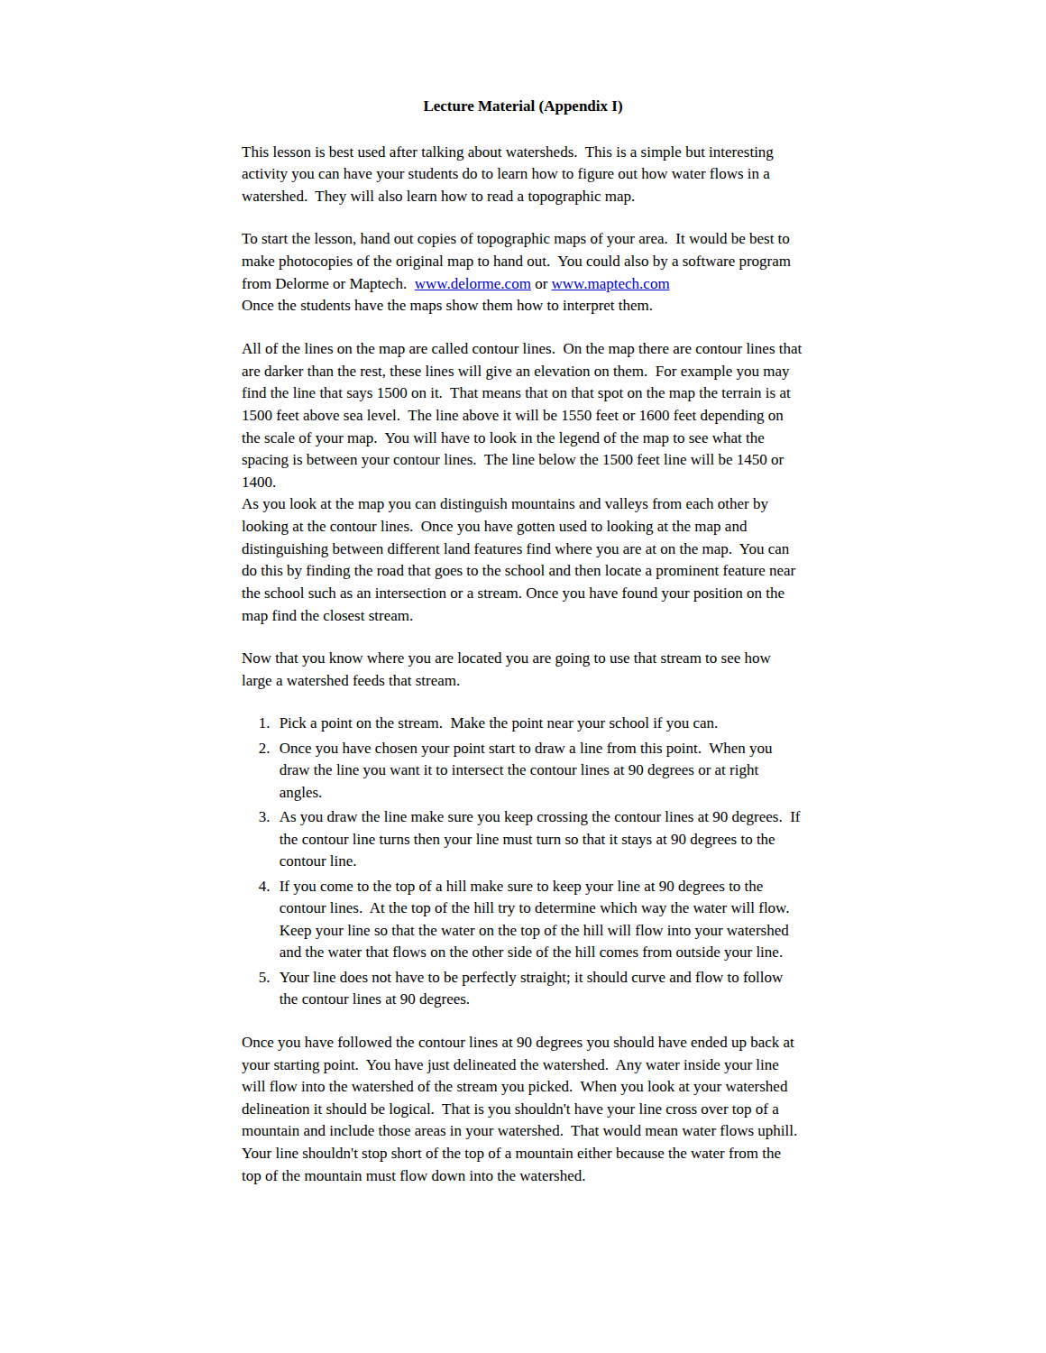Lecture Material (Appendix I)
This lesson is best used after talking about watersheds. This is a simple but interesting activity you can have your students do to learn how to figure out how water flows in a watershed. They will also learn how to read a topographic map.
To start the lesson, hand out copies of topographic maps of your area. It would be best to make photocopies of the original map to hand out. You could also by a software program from Delorme or Maptech. www.delorme.com or www.maptech.com
Once the students have the maps show them how to interpret them.
All of the lines on the map are called contour lines. On the map there are contour lines that are darker than the rest, these lines will give an elevation on them. For example you may find the line that says 1500 on it. That means that on that spot on the map the terrain is at 1500 feet above sea level. The line above it will be 1550 feet or 1600 feet depending on the scale of your map. You will have to look in the legend of the map to see what the spacing is between your contour lines. The line below the 1500 feet line will be 1450 or 1400.
As you look at the map you can distinguish mountains and valleys from each other by looking at the contour lines. Once you have gotten used to looking at the map and distinguishing between different land features find where you are at on the map. You can do this by finding the road that goes to the school and then locate a prominent feature near the school such as an intersection or a stream. Once you have found your position on the map find the closest stream.
Now that you know where you are located you are going to use that stream to see how large a watershed feeds that stream.
Pick a point on the stream. Make the point near your school if you can.
Once you have chosen your point start to draw a line from this point. When you draw the line you want it to intersect the contour lines at 90 degrees or at right angles.
As you draw the line make sure you keep crossing the contour lines at 90 degrees. If the contour line turns then your line must turn so that it stays at 90 degrees to the contour line.
If you come to the top of a hill make sure to keep your line at 90 degrees to the contour lines. At the top of the hill try to determine which way the water will flow. Keep your line so that the water on the top of the hill will flow into your watershed and the water that flows on the other side of the hill comes from outside your line.
Your line does not have to be perfectly straight; it should curve and flow to follow the contour lines at 90 degrees.
Once you have followed the contour lines at 90 degrees you should have ended up back at your starting point. You have just delineated the watershed. Any water inside your line will flow into the watershed of the stream you picked. When you look at your watershed delineation it should be logical. That is you shouldn't have your line cross over top of a mountain and include those areas in your watershed. That would mean water flows uphill. Your line shouldn't stop short of the top of a mountain either because the water from the top of the mountain must flow down into the watershed.